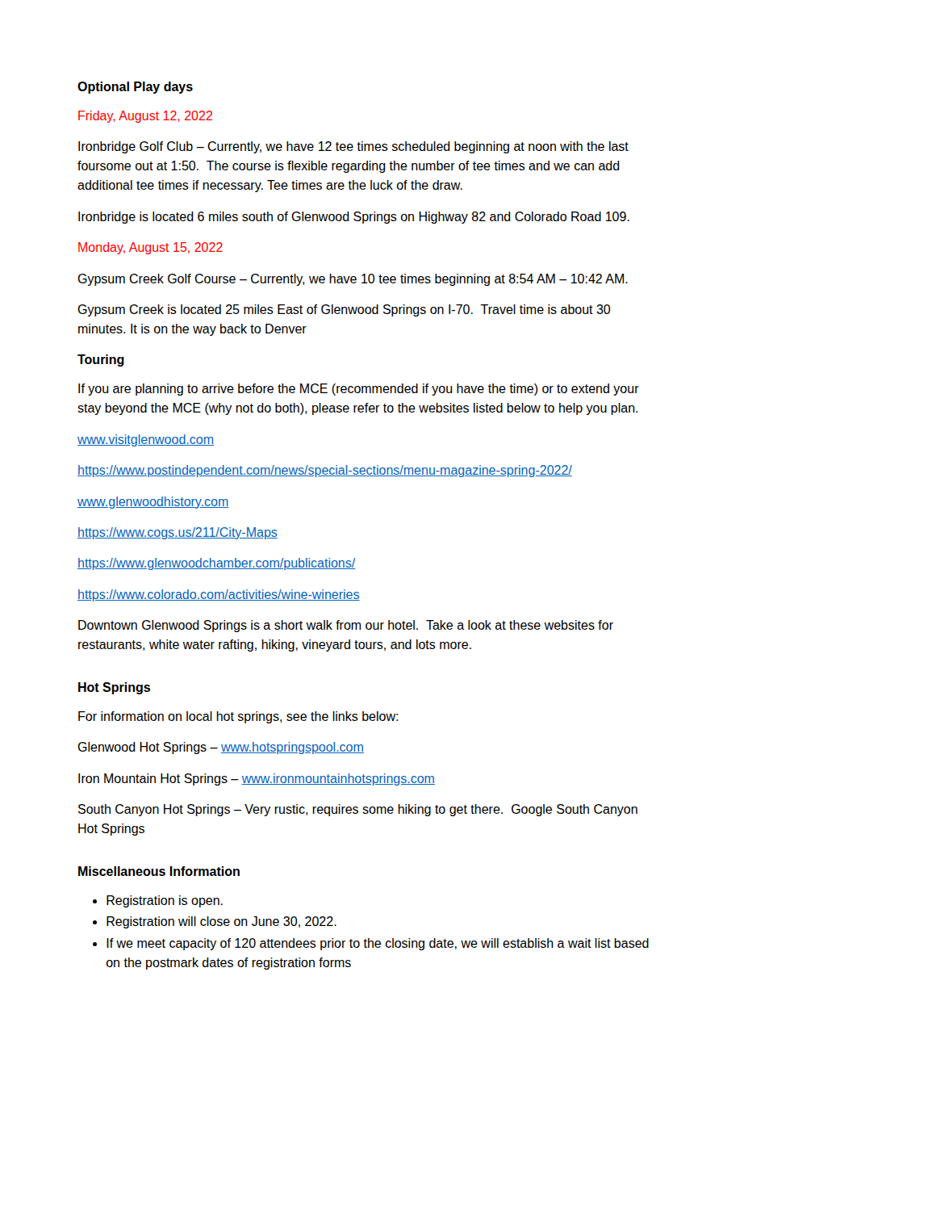Optional Play days
Friday, August 12, 2022
Ironbridge Golf Club – Currently, we have 12 tee times scheduled beginning at noon with the last foursome out at 1:50. The course is flexible regarding the number of tee times and we can add additional tee times if necessary. Tee times are the luck of the draw.
Ironbridge is located 6 miles south of Glenwood Springs on Highway 82 and Colorado Road 109.
Monday, August 15, 2022
Gypsum Creek Golf Course – Currently, we have 10 tee times beginning at 8:54 AM – 10:42 AM.
Gypsum Creek is located 25 miles East of Glenwood Springs on I-70. Travel time is about 30 minutes. It is on the way back to Denver
Touring
If you are planning to arrive before the MCE (recommended if you have the time) or to extend your stay beyond the MCE (why not do both), please refer to the websites listed below to help you plan.
www.visitglenwood.com
https://www.postindependent.com/news/special-sections/menu-magazine-spring-2022/
www.glenwoodhistory.com
https://www.cogs.us/211/City-Maps
https://www.glenwoodchamber.com/publications/
https://www.colorado.com/activities/wine-wineries
Downtown Glenwood Springs is a short walk from our hotel. Take a look at these websites for restaurants, white water rafting, hiking, vineyard tours, and lots more.
Hot Springs
For information on local hot springs, see the links below:
Glenwood Hot Springs – www.hotspringspool.com
Iron Mountain Hot Springs – www.ironmountainhotsprings.com
South Canyon Hot Springs – Very rustic, requires some hiking to get there. Google South Canyon Hot Springs
Miscellaneous Information
Registration is open.
Registration will close on June 30, 2022.
If we meet capacity of 120 attendees prior to the closing date, we will establish a wait list based on the postmark dates of registration forms